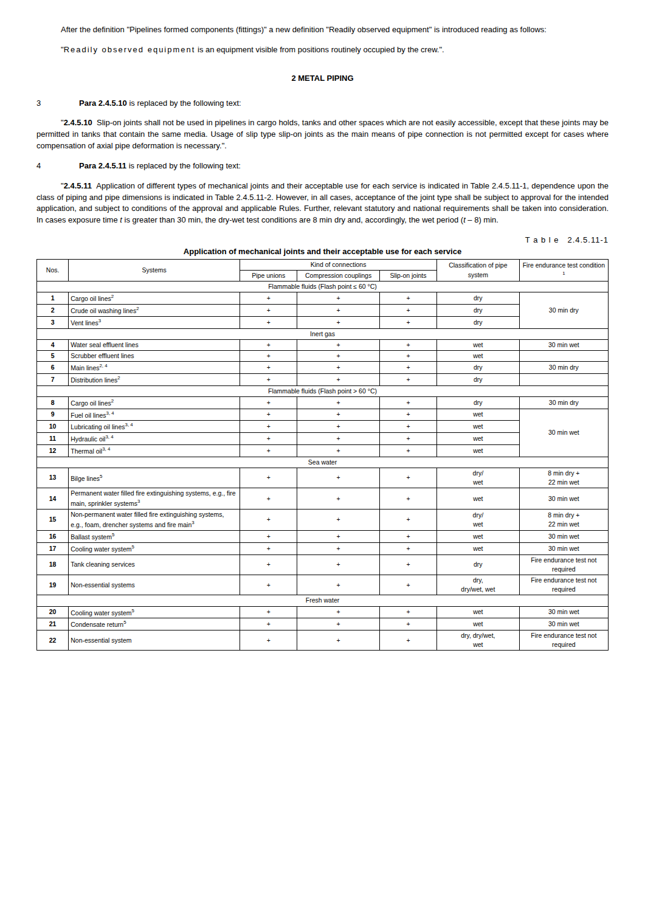After the definition "Pipelines formed components (fittings)" a new definition "Readily observed equipment" is introduced reading as follows:
"Readily observed equipment is an equipment visible from positions routinely occupied by the crew.".
2 METAL PIPING
3
Para 2.4.5.10 is replaced by the following text:
"2.4.5.10 Slip-on joints shall not be used in pipelines in cargo holds, tanks and other spaces which are not easily accessible, except that these joints may be permitted in tanks that contain the same media. Usage of slip type slip-on joints as the main means of pipe connection is not permitted except for cases where compensation of axial pipe deformation is necessary.".
4
Para 2.4.5.11 is replaced by the following text:
"2.4.5.11 Application of different types of mechanical joints and their acceptable use for each service is indicated in Table 2.4.5.11-1, dependence upon the class of piping and pipe dimensions is indicated in Table 2.4.5.11-2. However, in all cases, acceptance of the joint type shall be subject to approval for the intended application, and subject to conditions of the approval and applicable Rules. Further, relevant statutory and national requirements shall be taken into consideration. In cases exposure time t is greater than 30 min, the dry-wet test conditions are 8 min dry and, accordingly, the wet period (t – 8) min.
T a b l e 2.4.5.11-1
Application of mechanical joints and their acceptable use for each service
| Nos. | Systems | Kind of connections | Classification of pipe system | Fire endurance test condition 1 |
| --- | --- | --- | --- | --- |
| Pipe unions | Compression couplings | Slip-on joints |
| Flammable fluids (Flash point ≤ 60 °C) |
| 1 | Cargo oil lines 2 | + | + | + | dry | 30 min dry |
| 2 | Crude oil washing lines 2 | + | + | + | dry |
| 3 | Vent lines 3 | + | + | + | dry |
| Inert gas |
| 4 | Water seal effluent lines | + | + | + | wet | 30 min wet |
| 5 | Scrubber effluent lines | + | + | + | wet | |
| 6 | Main lines 2, 4 | + | + | + | dry | 30 min dry |
| 7 | Distribution lines 2 | + | + | + | dry | |
| Flammable fluids (Flash point > 60 °C) |
| 8 | Cargo oil lines 2 | + | + | + | dry | 30 min dry |
| 9 | Fuel oil lines 3, 4 | + | + | + | wet | 30 min wet |
| 10 | Lubricating oil lines 3, 4 | + | + | + | wet |
| 11 | Hydraulic oil 3, 4 | + | + | + | wet |
| 12 | Thermal oil 3, 4 | + | + | + | wet |
| Sea water |
| 13 | Bilge lines 5 | + | + | + | dry/ wet | 8 min dry + 22 min wet |
| 14 | Permanent water filled fire extinguishing systems, e.g., fire main, sprinkler systems 3 | + | + | + | wet | 30 min wet |
| 15 | Non-permanent water filled fire extinguishing systems, e.g., foam, drencher systems and fire main 3 | + | + | + | dry/ wet | 8 min dry + 22 min wet |
| 16 | Ballast system 5 | + | + | + | wet | 30 min wet |
| 17 | Cooling water system 5 | + | + | + | wet | 30 min wet |
| 18 | Tank cleaning services | + | + | + | dry | Fire endurance test not required |
| 19 | Non-essential systems | + | + | + | dry, dry/wet, wet | Fire endurance test not required |
| Fresh water |
| 20 | Cooling water system 5 | + | + | + | wet | 30 min wet |
| 21 | Condensate return 5 | + | + | + | wet | 30 min wet |
| 22 | Non-essential system | + | + | + | dry, dry/wet, wet | Fire endurance test not required |